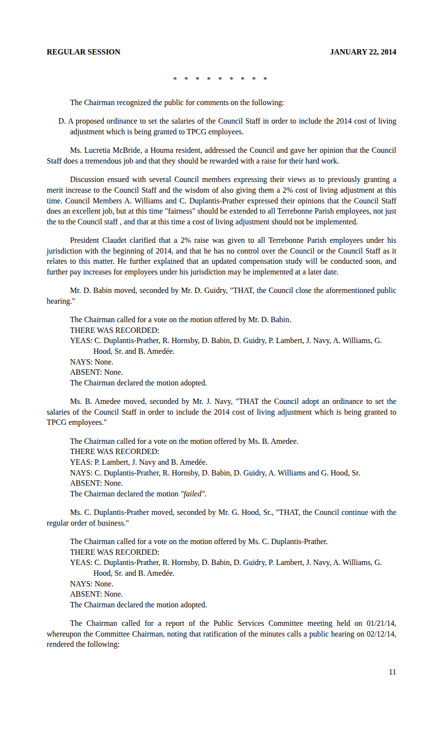REGULAR SESSION
JANUARY 22, 2014
* * * * * * * * *
The Chairman recognized the public for comments on the following:
D. A proposed ordinance to set the salaries of the Council Staff in order to include the 2014 cost of living adjustment which is being granted to TPCG employees.
Ms. Lucretia McBride, a Houma resident, addressed the Council and gave her opinion that the Council Staff does a tremendous job and that they should be rewarded with a raise for their hard work.
Discussion ensued with several Council members expressing their views as to previously granting a merit increase to the Council Staff and the wisdom of also giving them a 2% cost of living adjustment at this time. Council Members A. Williams and C. Duplantis-Prather expressed their opinions that the Council Staff does an excellent job, but at this time "fairness" should be extended to all Terrebonne Parish employees, not just the to the Council staff , and that at this time a cost of living adjustment should not be implemented.
President Claudet clarified that a 2% raise was given to all Terrebonne Parish employees under his jurisdiction with the beginning of 2014, and that he has no control over the Council or the Council Staff as it relates to this matter. He further explained that an updated compensation study will be conducted soon, and further pay increases for employees under his jurisdiction may be implemented at a later date.
Mr. D. Babin moved, seconded by Mr. D. Guidry, "THAT, the Council close the aforementioned public hearing."
The Chairman called for a vote on the motion offered by Mr. D. Babin.
THERE WAS RECORDED:
YEAS: C. Duplantis-Prather, R. Hornsby, D. Babin, D. Guidry, P. Lambert, J. Navy, A. Williams, G. Hood, Sr. and B. Amedée.
NAYS: None.
ABSENT: None.
The Chairman declared the motion adopted.
Ms. B. Amedee moved, seconded by Mr. J. Navy, "THAT the Council adopt an ordinance to set the salaries of the Council Staff in order to include the 2014 cost of living adjustment which is being granted to TPCG employees."
The Chairman called for a vote on the motion offered by Ms. B. Amedee.
THERE WAS RECORDED:
YEAS: P. Lambert, J. Navy and B. Amedée.
NAYS: C. Duplantis-Prather, R. Hornsby, D. Babin, D. Guidry, A. Williams and G. Hood, Sr.
ABSENT: None.
The Chairman declared the motion "failed".
Ms. C. Duplantis-Prather moved, seconded by Mr. G. Hood, Sr., "THAT, the Council continue with the regular order of business."
The Chairman called for a vote on the motion offered by Ms. C. Duplantis-Prather.
THERE WAS RECORDED:
YEAS: C. Duplantis-Prather, R. Hornsby, D. Babin, D. Guidry, P. Lambert, J. Navy, A. Williams, G. Hood, Sr. and B. Amedée.
NAYS: None.
ABSENT: None.
The Chairman declared the motion adopted.
The Chairman called for a report of the Public Services Committee meeting held on 01/21/14, whereupon the Committee Chairman, noting that ratification of the minutes calls a public hearing on 02/12/14, rendered the following:
11